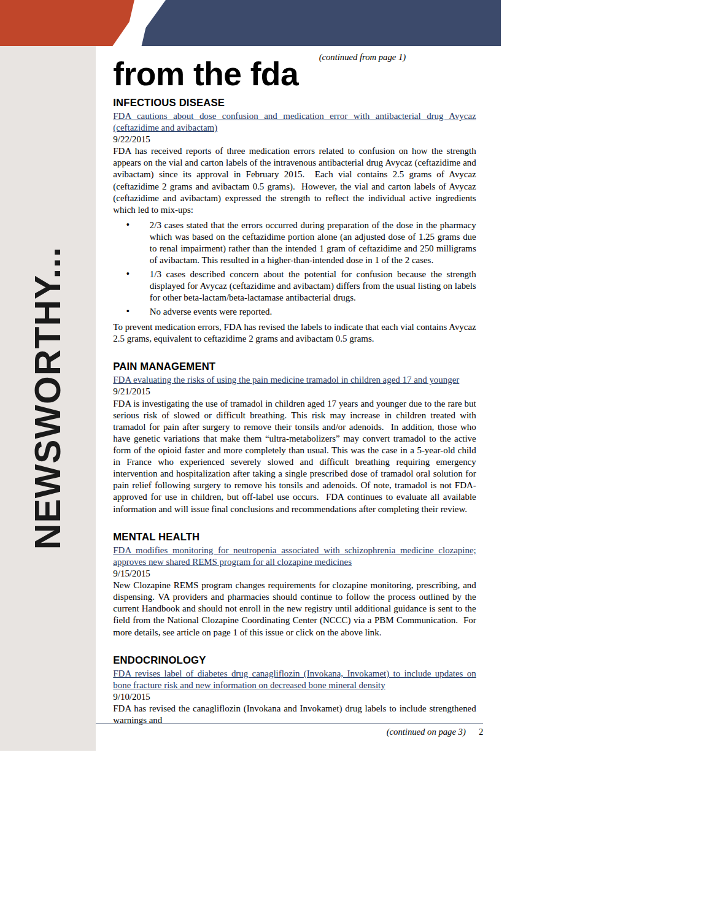NEWSWORTHY...
from the fda
(continued from page 1)
INFECTIOUS DISEASE
FDA cautions about dose confusion and medication error with antibacterial drug Avycaz (ceftazidime and avibactam)
9/22/2015
FDA has received reports of three medication errors related to confusion on how the strength appears on the vial and carton labels of the intravenous antibacterial drug Avycaz (ceftazidime and avibactam) since its approval in February 2015. Each vial contains 2.5 grams of Avycaz (ceftazidime 2 grams and avibactam 0.5 grams). However, the vial and carton labels of Avycaz (ceftazidime and avibactam) expressed the strength to reflect the individual active ingredients which led to mix-ups:
2/3 cases stated that the errors occurred during preparation of the dose in the pharmacy which was based on the ceftazidime portion alone (an adjusted dose of 1.25 grams due to renal impairment) rather than the intended 1 gram of ceftazidime and 250 milligrams of avibactam. This resulted in a higher-than-intended dose in 1 of the 2 cases.
1/3 cases described concern about the potential for confusion because the strength displayed for Avycaz (ceftazidime and avibactam) differs from the usual listing on labels for other beta-lactam/beta-lactamase antibacterial drugs.
No adverse events were reported.
To prevent medication errors, FDA has revised the labels to indicate that each vial contains Avycaz 2.5 grams, equivalent to ceftazidime 2 grams and avibactam 0.5 grams.
PAIN MANAGEMENT
FDA evaluating the risks of using the pain medicine tramadol in children aged 17 and younger
9/21/2015
FDA is investigating the use of tramadol in children aged 17 years and younger due to the rare but serious risk of slowed or difficult breathing. This risk may increase in children treated with tramadol for pain after surgery to remove their tonsils and/or adenoids. In addition, those who have genetic variations that make them “ultra-metabolizers” may convert tramadol to the active form of the opioid faster and more completely than usual. This was the case in a 5-year-old child in France who experienced severely slowed and difficult breathing requiring emergency intervention and hospitalization after taking a single prescribed dose of tramadol oral solution for pain relief following surgery to remove his tonsils and adenoids. Of note, tramadol is not FDA-approved for use in children, but off-label use occurs. FDA continues to evaluate all available information and will issue final conclusions and recommendations after completing their review.
MENTAL HEALTH
FDA modifies monitoring for neutropenia associated with schizophrenia medicine clozapine; approves new shared REMS program for all clozapine medicines
9/15/2015
New Clozapine REMS program changes requirements for clozapine monitoring, prescribing, and dispensing. VA providers and pharmacies should continue to follow the process outlined by the current Handbook and should not enroll in the new registry until additional guidance is sent to the field from the National Clozapine Coordinating Center (NCCC) via a PBM Communication. For more details, see article on page 1 of this issue or click on the above link.
ENDOCRINOLOGY
FDA revises label of diabetes drug canagliflozin (Invokana, Invokamet) to include updates on bone fracture risk and new information on decreased bone mineral density
9/10/2015
FDA has revised the canagliflozin (Invokana and Invokamet) drug labels to include strengthened warnings and
(continued on page 3) 2